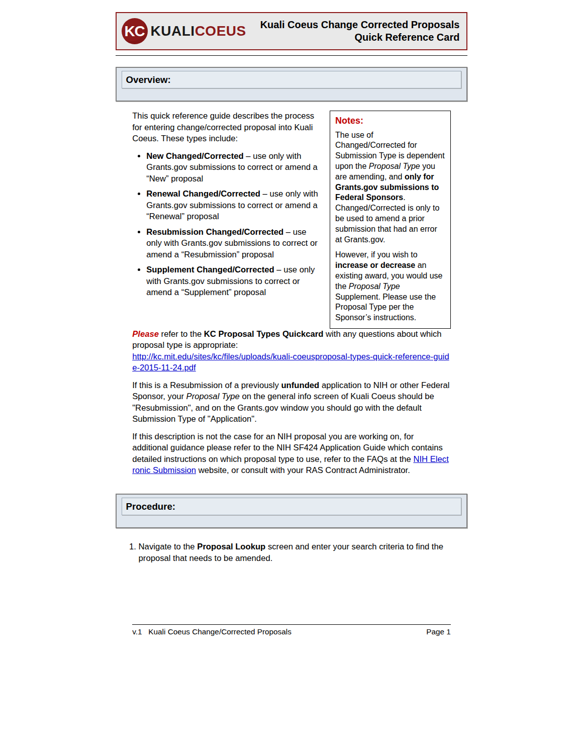KC
KUALI COEUS
Kuali Coeus Change Corrected Proposals
Quick Reference Card
Overview:
This quick reference guide describes the process for entering change/corrected proposal into Kuali Coeus. These types include:
New Changed/Corrected – use only with Grants.gov submissions to correct or amend a “New” proposal
Renewal Changed/Corrected – use only with Grants.gov submissions to correct or amend a “Renewal” proposal
Resubmission Changed/Corrected – use only with Grants.gov submissions to correct or amend a “Resubmission” proposal
Supplement Changed/Corrected – use only with Grants.gov submissions to correct or amend a “Supplement” proposal
Notes:
The use of Changed/Corrected for Submission Type is dependent upon the Proposal Type you are amending, and only for Grants.gov submissions to Federal Sponsors. Changed/Corrected is only to be used to amend a prior submission that had an error at Grants.gov.
However, if you wish to increase or decrease an existing award, you would use the Proposal Type Supplement. Please use the Proposal Type per the Sponsor’s instructions.
Please refer to the KC Proposal Types Quickcard with any questions about which proposal type is appropriate:
http://kc.mit.edu/sites/kc/files/uploads/kuali-coeusproposal-types-quick-reference-guide-2015-11-24.pdf
If this is a Resubmission of a previously unfunded application to NIH or other Federal Sponsor, your Proposal Type on the general info screen of Kuali Coeus should be "Resubmission", and on the Grants.gov window you should go with the default Submission Type of "Application".
If this description is not the case for an NIH proposal you are working on, for additional guidance please refer to the NIH SF424 Application Guide which contains detailed instructions on which proposal type to use, refer to the FAQs at the NIH Electronic Submission website, or consult with your RAS Contract Administrator.
Procedure:
Navigate to the Proposal Lookup screen and enter your search criteria to find the proposal that needs to be amended.
v.1 Kuali Coeus Change/Corrected Proposals
Page 1